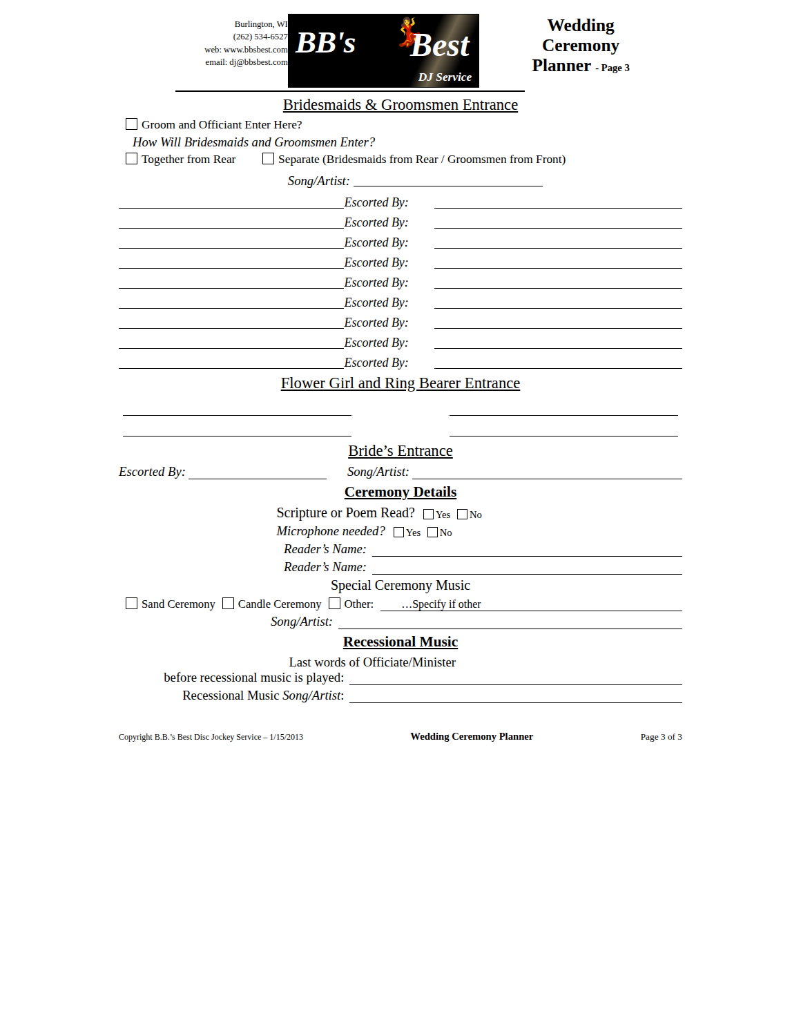Burlington, WI
(262) 534-6527
web: www.bbsbest.com
email: dj@bbsbest.com
BB's 💃 Best DJ Service
Wedding
Ceremony
Planner - Page 3
Bridesmaids & Groomsmen Entrance
Groom and Officiant Enter Here?
How Will Bridesmaids and Groomsmen Enter?
Together from Rear Separate (Bridesmaids from Rear / Groomsmen from Front)
Song/Artist:
| | Escorted By: | |
| | Escorted By: | |
| | Escorted By: | |
| | Escorted By: | |
| | Escorted By: | |
| | Escorted By: | |
| | Escorted By: | |
| | Escorted By: | |
| | Escorted By: | |
Flower Girl and Ring Bearer Entrance
Bride’s Entrance
Escorted By: Song/Artist:
Ceremony Details
Scripture or Poem Read? Yes No
Microphone needed? Yes No
Reader’s Name:
Reader’s Name:
Special Ceremony Music
Sand Ceremony Candle Ceremony Other: …Specify if other
Song/Artist:
Recessional Music
Last words of Officiate/Minister
before recessional music is played:
Recessional Music Song/Artist:
Copyright B.B.’s Best Disc Jockey Service – 1/15/2013
Wedding Ceremony Planner
Page 3 of 3